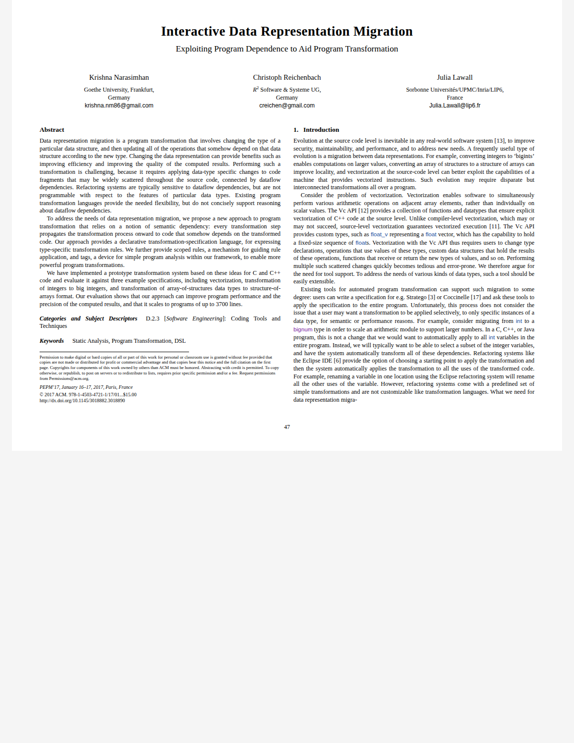Interactive Data Representation Migration
Exploiting Program Dependence to Aid Program Transformation
Krishna Narasimhan
Goethe University, Frankfurt,
Germany
krishna.nm86@gmail.com
Christoph Reichenbach
R2 Software & Systeme UG,
Germany
creichen@gmail.com
Julia Lawall
Sorbonne Universités/UPMC/Inria/LIP6,
France
Julia.Lawall@lip6.fr
Abstract
Data representation migration is a program transformation that involves changing the type of a particular data structure, and then updating all of the operations that somehow depend on that data structure according to the new type. Changing the data representation can provide benefits such as improving efficiency and improving the quality of the computed results. Performing such a transformation is challenging, because it requires applying data-type specific changes to code fragments that may be widely scattered throughout the source code, connected by dataflow dependencies. Refactoring systems are typically sensitive to dataflow dependencies, but are not programmable with respect to the features of particular data types. Existing program transformation languages provide the needed flexibility, but do not concisely support reasoning about dataflow dependencies.
To address the needs of data representation migration, we propose a new approach to program transformation that relies on a notion of semantic dependency: every transformation step propagates the transformation process onward to code that somehow depends on the transformed code. Our approach provides a declarative transformation-specification language, for expressing type-specific transformation rules. We further provide scoped rules, a mechanism for guiding rule application, and tags, a device for simple program analysis within our framework, to enable more powerful program transformations.
We have implemented a prototype transformation system based on these ideas for C and C++ code and evaluate it against three example specifications, including vectorization, transformation of integers to big integers, and transformation of array-of-structures data types to structure-of-arrays format. Our evaluation shows that our approach can improve program performance and the precision of the computed results, and that it scales to programs of up to 3700 lines.
Categories and Subject Descriptors D.2.3 [Software Engineering]: Coding Tools and Techniques
Keywords Static Analysis, Program Transformation, DSL
Permission to make digital or hard copies of all or part of this work for personal or classroom use is granted without fee provided that copies are not made or distributed for profit or commercial advantage and that copies bear this notice and the full citation on the first page. Copyrights for components of this work owned by others than ACM must be honored. Abstracting with credit is permitted. To copy otherwise, or republish, to post on servers or to redistribute to lists, requires prior specific permission and/or a fee. Request permissions from Permissions@acm.org.
PEPM’17, January 16–17, 2017, Paris, France
© 2017 ACM. 978-1-4503-4721-1/17/01...$15.00
http://dx.doi.org/10.1145/3018882.3018890
1. Introduction
Evolution at the source code level is inevitable in any real-world software system [13], to improve security, maintainability, and performance, and to address new needs. A frequently useful type of evolution is a migration between data representations. For example, converting integers to ’bigints’ enables computations on larger values, converting an array of structures to a structure of arrays can improve locality, and vectorization at the source-code level can better exploit the capabilities of a machine that provides vectorized instructions. Such evolution may require disparate but interconnected transformations all over a program.
Consider the problem of vectorization. Vectorization enables software to simultaneously perform various arithmetic operations on adjacent array elements, rather than individually on scalar values. The Vc API [12] provides a collection of functions and datatypes that ensure explicit vectorization of C++ code at the source level. Unlike compiler-level vectorization, which may or may not succeed, source-level vectorization guarantees vectorized execution [11]. The Vc API provides custom types, such as float_v representing a float vector, which has the capability to hold a fixed-size sequence of floats. Vectorization with the Vc API thus requires users to change type declarations, operations that use values of these types, custom data structures that hold the results of these operations, functions that receive or return the new types of values, and so on. Performing multiple such scattered changes quickly becomes tedious and error-prone. We therefore argue for the need for tool support. To address the needs of various kinds of data types, such a tool should be easily extensible.
Existing tools for automated program transformation can support such migration to some degree: users can write a specification for e.g. Stratego [3] or Coccinelle [17] and ask these tools to apply the specification to the entire program. Unfortunately, this process does not consider the issue that a user may want a transformation to be applied selectively, to only specific instances of a data type, for semantic or performance reasons. For example, consider migrating from int to a bignum type in order to scale an arithmetic module to support larger numbers. In a C, C++, or Java program, this is not a change that we would want to automatically apply to all int variables in the entire program. Instead, we will typically want to be able to select a subset of the integer variables, and have the system automatically transform all of these dependencies. Refactoring systems like the Eclipse IDE [6] provide the option of choosing a starting point to apply the transformation and then the system automatically applies the transformation to all the uses of the transformed code. For example, renaming a variable in one location using the Eclipse refactoring system will rename all the other uses of the variable. However, refactoring systems come with a predefined set of simple transformations and are not customizable like transformation languages. What we need for data representation migra-
47